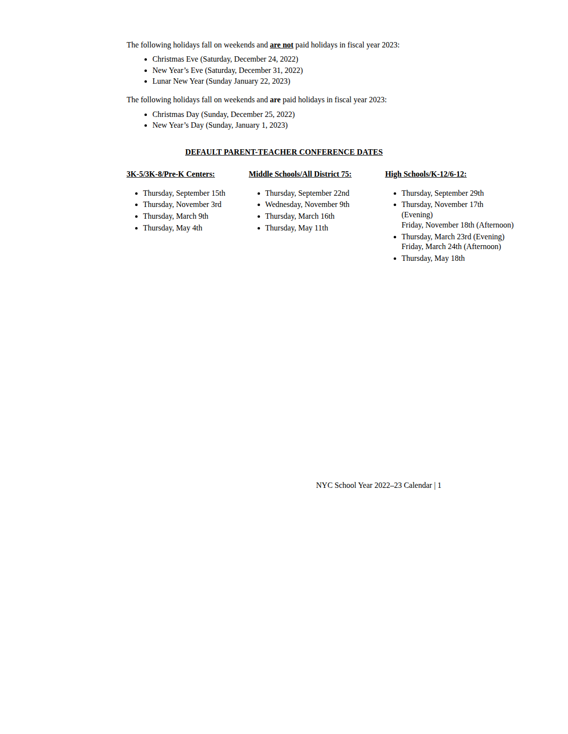The following holidays fall on weekends and are not paid holidays in fiscal year 2023:
Christmas Eve (Saturday, December 24, 2022)
New Year’s Eve (Saturday, December 31, 2022)
Lunar New Year (Sunday January 22, 2023)
The following holidays fall on weekends and are paid holidays in fiscal year 2023:
Christmas Day (Sunday, December 25, 2022)
New Year’s Day (Sunday, January 1, 2023)
DEFAULT PARENT-TEACHER CONFERENCE DATES
3K-5/3K-8/Pre-K Centers:
Thursday, September 15th
Thursday, November 3rd
Thursday, March 9th
Thursday, May 4th
Middle Schools/All District 75:
Thursday, September 22nd
Wednesday, November 9th
Thursday, March 16th
Thursday, May 11th
High Schools/K-12/6-12:
Thursday, September 29th
Thursday, November 17th (Evening)Friday, November 18th (Afternoon)
Thursday, March 23rd (Evening)Friday, March 24th (Afternoon)
Thursday, May 18th
NYC School Year 2022–23 Calendar | 1